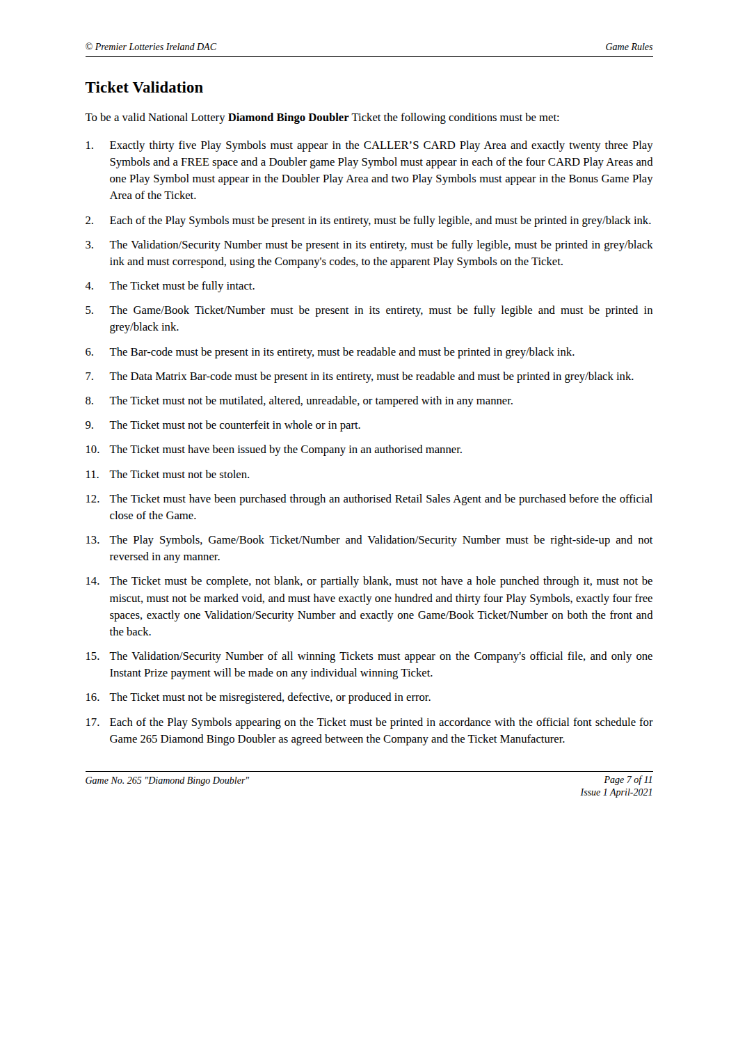© Premier Lotteries Ireland DAC Game Rules
Ticket Validation
To be a valid National Lottery Diamond Bingo Doubler Ticket the following conditions must be met:
Exactly thirty five Play Symbols must appear in the CALLER’S CARD Play Area and exactly twenty three Play Symbols and a FREE space and a Doubler game Play Symbol must appear in each of the four CARD Play Areas and one Play Symbol must appear in the Doubler Play Area and two Play Symbols must appear in the Bonus Game Play Area of the Ticket.
Each of the Play Symbols must be present in its entirety, must be fully legible, and must be printed in grey/black ink.
The Validation/Security Number must be present in its entirety, must be fully legible, must be printed in grey/black ink and must correspond, using the Company's codes, to the apparent Play Symbols on the Ticket.
The Ticket must be fully intact.
The Game/Book Ticket/Number must be present in its entirety, must be fully legible and must be printed in grey/black ink.
The Bar-code must be present in its entirety, must be readable and must be printed in grey/black ink.
The Data Matrix Bar-code must be present in its entirety, must be readable and must be printed in grey/black ink.
The Ticket must not be mutilated, altered, unreadable, or tampered with in any manner.
The Ticket must not be counterfeit in whole or in part.
The Ticket must have been issued by the Company in an authorised manner.
The Ticket must not be stolen.
The Ticket must have been purchased through an authorised Retail Sales Agent and be purchased before the official close of the Game.
The Play Symbols, Game/Book Ticket/Number and Validation/Security Number must be right-side-up and not reversed in any manner.
The Ticket must be complete, not blank, or partially blank, must not have a hole punched through it, must not be miscut, must not be marked void, and must have exactly one hundred and thirty four Play Symbols, exactly four free spaces, exactly one Validation/Security Number and exactly one Game/Book Ticket/Number on both the front and the back.
The Validation/Security Number of all winning Tickets must appear on the Company's official file, and only one Instant Prize payment will be made on any individual winning Ticket.
The Ticket must not be misregistered, defective, or produced in error.
Each of the Play Symbols appearing on the Ticket must be printed in accordance with the official font schedule for Game 265 Diamond Bingo Doubler as agreed between the Company and the Ticket Manufacturer.
Game No. 265 "Diamond Bingo Doubler" Page 7 of 11
Issue 1 April-2021